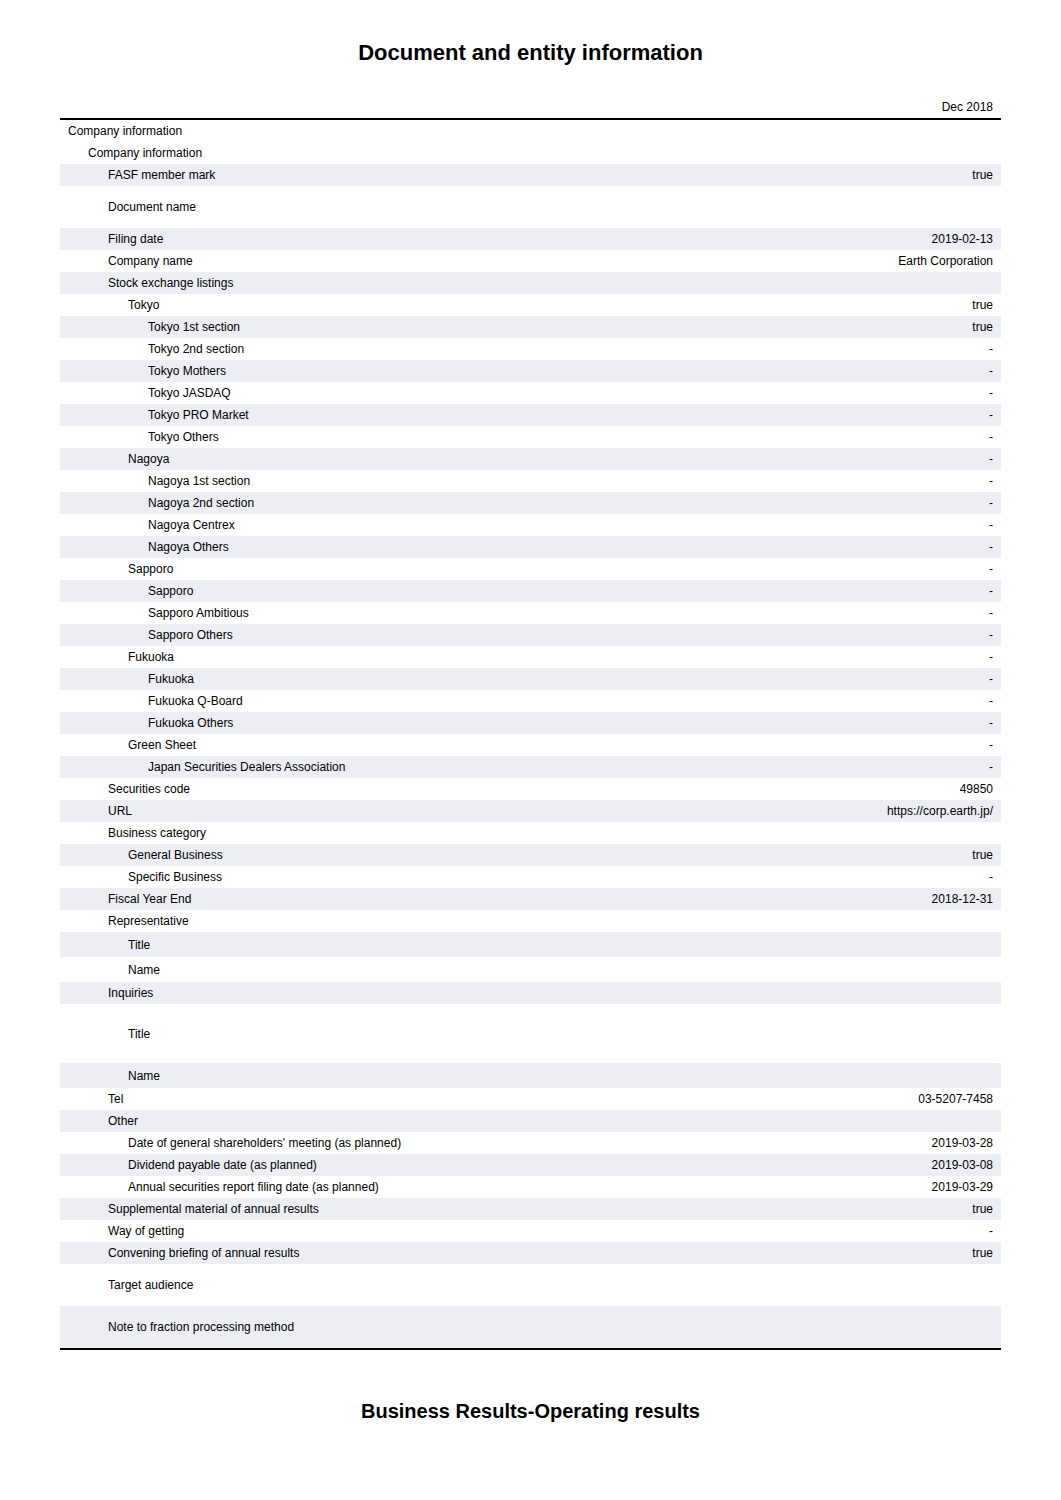Document and entity information
| | Dec 2018 |
| --- | --- |
| Company information | |
| Company information | |
| FASF member mark | true |
| Document name | |
| Filing date | 2019-02-13 |
| Company name | Earth Corporation |
| Stock exchange listings | |
| Tokyo | true |
| Tokyo 1st section | true |
| Tokyo 2nd section | - |
| Tokyo Mothers | - |
| Tokyo JASDAQ | - |
| Tokyo PRO Market | - |
| Tokyo Others | - |
| Nagoya | - |
| Nagoya 1st section | - |
| Nagoya 2nd section | - |
| Nagoya Centrex | - |
| Nagoya Others | - |
| Sapporo | - |
| Sapporo | - |
| Sapporo Ambitious | - |
| Sapporo Others | - |
| Fukuoka | - |
| Fukuoka | - |
| Fukuoka Q-Board | - |
| Fukuoka Others | - |
| Green Sheet | - |
| Japan Securities Dealers Association | - |
| Securities code | 49850 |
| URL | https://corp.earth.jp/ |
| Business category | |
| General Business | true |
| Specific Business | - |
| Fiscal Year End | 2018-12-31 |
| Representative | |
| Title | |
| Name | |
| Inquiries | |
| Title | |
| Name | |
| Tel | 03-5207-7458 |
| Other | |
| Date of general shareholders' meeting (as planned) | 2019-03-28 |
| Dividend payable date (as planned) | 2019-03-08 |
| Annual securities report filing date (as planned) | 2019-03-29 |
| Supplemental material of annual results | true |
| Way of getting | - |
| Convening briefing of annual results | true |
| Target audience | |
| Note to fraction processing method | |
Business Results-Operating results